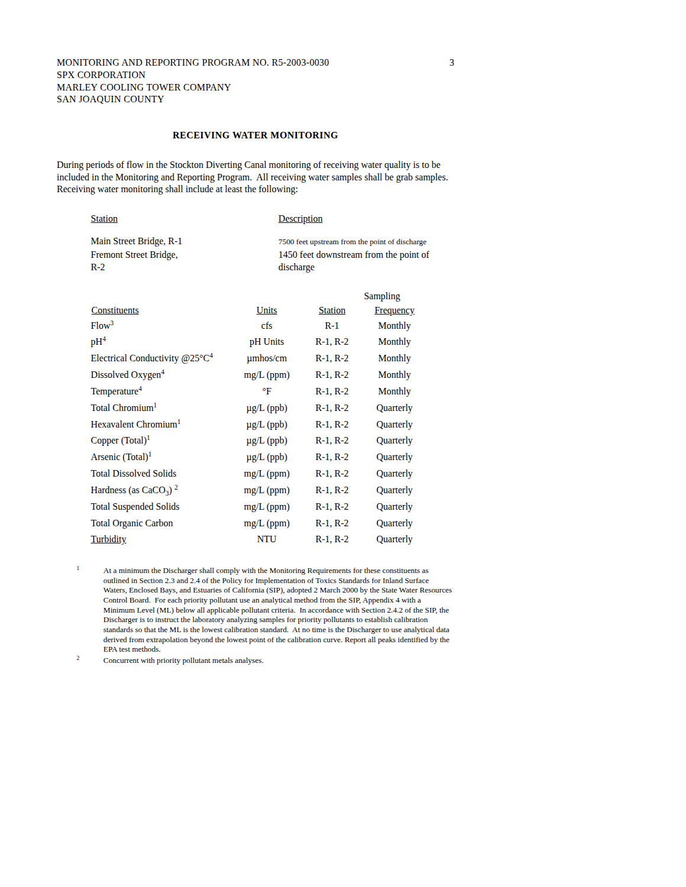3
MONITORING AND REPORTING PROGRAM NO. R5-2003-0030
SPX CORPORATION
MARLEY COOLING TOWER COMPANY
SAN JOAQUIN COUNTY
RECEIVING WATER MONITORING
During periods of flow in the Stockton Diverting Canal monitoring of receiving water quality is to be included in the Monitoring and Reporting Program. All receiving water samples shall be grab samples. Receiving water monitoring shall include at least the following:
| Station | Description |
| Main Street Bridge, R-1 | 7500 feet upstream from the point of discharge |
| Fremont Street Bridge, R-2 | 1450 feet downstream from the point of discharge |
| | | | Sampling |
| --- | --- | --- | --- |
| Constituents | Units | Station | Frequency |
| Flow 3 | cfs | R-1 | Monthly |
| pH 4 | pH Units | R-1, R-2 | Monthly |
| Electrical Conductivity @25°C 4 | µmhos/cm | R-1, R-2 | Monthly |
| Dissolved Oxygen 4 | mg/L (ppm) | R-1, R-2 | Monthly |
| Temperature 4 | °F | R-1, R-2 | Monthly |
| Total Chromium 1 | µg/L (ppb) | R-1, R-2 | Quarterly |
| Hexavalent Chromium 1 | µg/L (ppb) | R-1, R-2 | Quarterly |
| Copper (Total) 1 | µg/L (ppb) | R-1, R-2 | Quarterly |
| Arsenic (Total) 1 | µg/L (ppb) | R-1, R-2 | Quarterly |
| Total Dissolved Solids | mg/L (ppm) | R-1, R-2 | Quarterly |
| Hardness (as CaCO 3 ) 2 | mg/L (ppm) | R-1, R-2 | Quarterly |
| Total Suspended Solids | mg/L (ppm) | R-1, R-2 | Quarterly |
| Total Organic Carbon | mg/L (ppm) | R-1, R-2 | Quarterly |
| Turbidity | NTU | R-1, R-2 | Quarterly |
| 1 | At a minimum the Discharger shall comply with the Monitoring Requirements for these constituents as outlined in Section 2.3 and 2.4 of the Policy for Implementation of Toxics Standards for Inland Surface Waters, Enclosed Bays, and Estuaries of California (SIP), adopted 2 March 2000 by the State Water Resources Control Board. For each priority pollutant use an analytical method from the SIP, Appendix 4 with a Minimum Level (ML) below all applicable pollutant criteria. In accordance with Section 2.4.2 of the SIP, the Discharger is to instruct the laboratory analyzing samples for priority pollutants to establish calibration standards so that the ML is the lowest calibration standard. At no time is the Discharger to use analytical data derived from extrapolation beyond the lowest point of the calibration curve. Report all peaks identified by the EPA test methods. |
| 2 | Concurrent with priority pollutant metals analyses. |